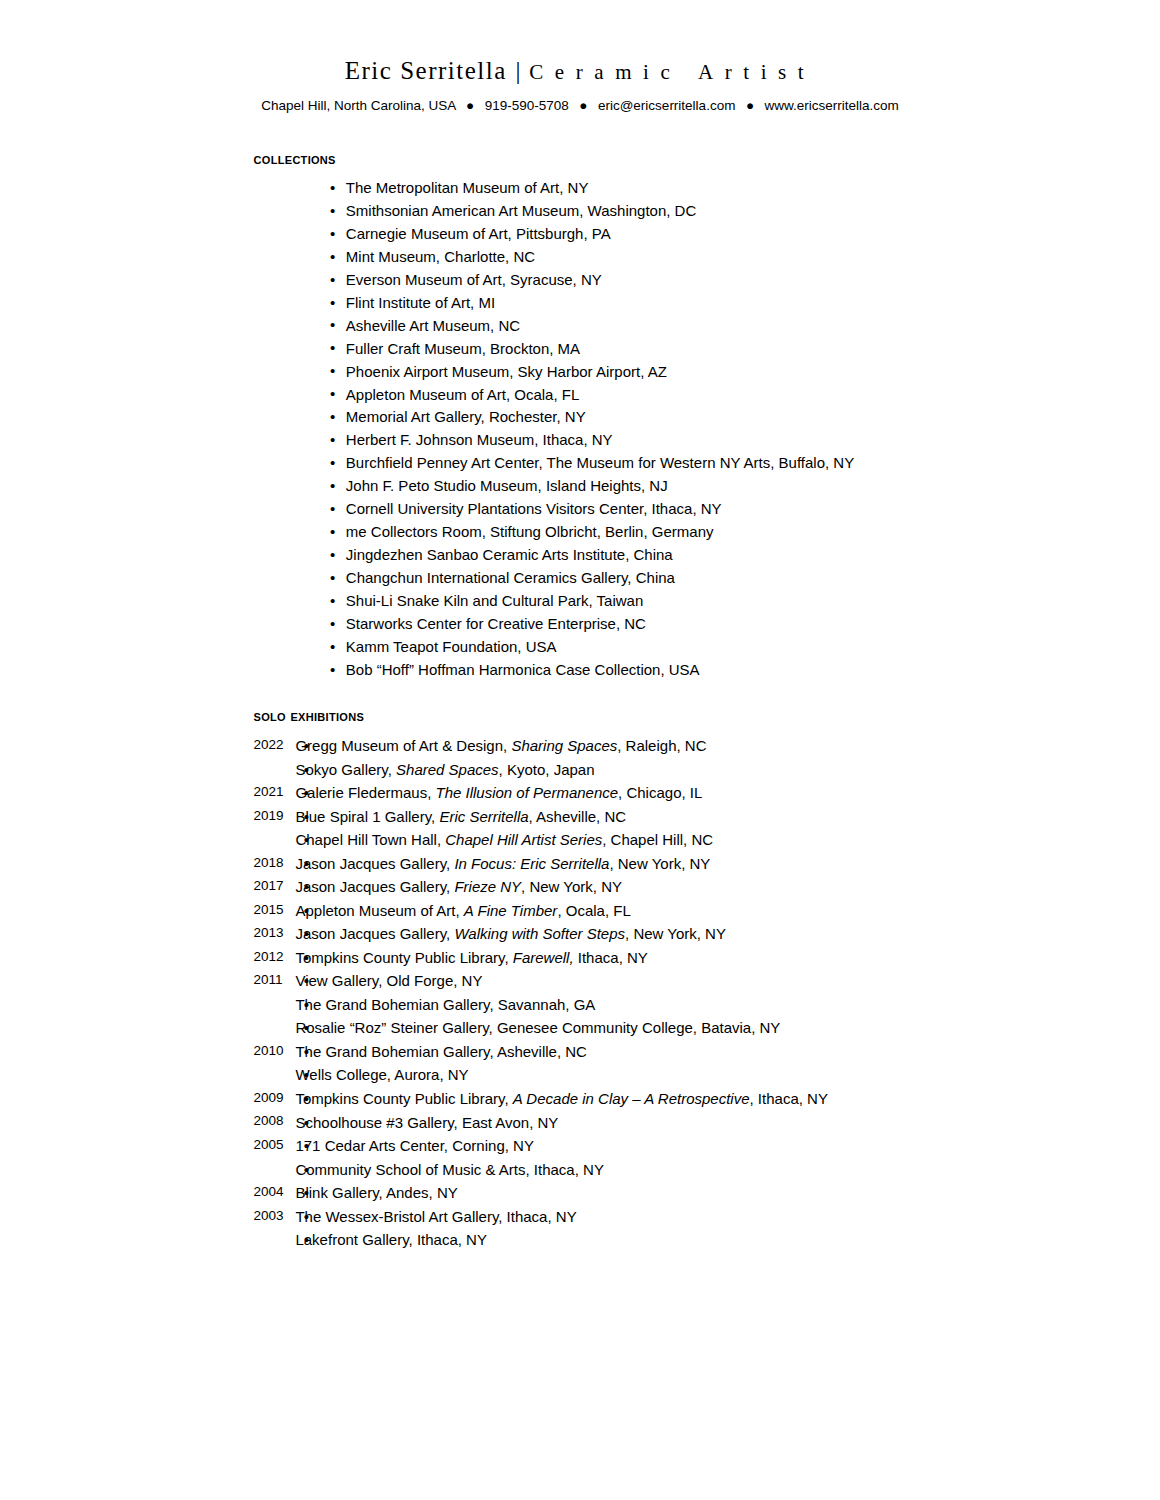Eric Serritella|Ceramic Artist
Chapel Hill, North Carolina, USA ● 919-590-5708 ● eric@ericserritella.com ● www.ericserritella.com
Collections
The Metropolitan Museum of Art, NY
Smithsonian American Art Museum, Washington, DC
Carnegie Museum of Art, Pittsburgh, PA
Mint Museum, Charlotte, NC
Everson Museum of Art, Syracuse, NY
Flint Institute of Art, MI
Asheville Art Museum, NC
Fuller Craft Museum, Brockton, MA
Phoenix Airport Museum, Sky Harbor Airport, AZ
Appleton Museum of Art, Ocala, FL
Memorial Art Gallery, Rochester, NY
Herbert F. Johnson Museum, Ithaca, NY
Burchfield Penney Art Center, The Museum for Western NY Arts, Buffalo, NY
John F. Peto Studio Museum, Island Heights, NJ
Cornell University Plantations Visitors Center, Ithaca, NY
me Collectors Room, Stiftung Olbricht, Berlin, Germany
Jingdezhen Sanbao Ceramic Arts Institute, China
Changchun International Ceramics Gallery, China
Shui-Li Snake Kiln and Cultural Park, Taiwan
Starworks Center for Creative Enterprise, NC
Kamm Teapot Foundation, USA
Bob “Hoff” Hoffman Harmonica Case Collection, USA
Solo Exhibitions
| 2022 | Gregg Museum of Art & Design, Sharing Spaces , Raleigh, NC |
| | Sokyo Gallery, Shared Spaces , Kyoto, Japan |
| 2021 | Galerie Fledermaus, The Illusion of Permanence , Chicago, IL |
| 2019 | Blue Spiral 1 Gallery, Eric Serritella , Asheville, NC |
| | Chapel Hill Town Hall, Chapel Hill Artist Series , Chapel Hill, NC |
| 2018 | Jason Jacques Gallery, In Focus: Eric Serritella , New York, NY |
| 2017 | Jason Jacques Gallery, Frieze NY , New York, NY |
| 2015 | Appleton Museum of Art, A Fine Timber , Ocala, FL |
| 2013 | Jason Jacques Gallery, Walking with Softer Steps , New York, NY |
| 2012 | Tompkins County Public Library, Farewell, Ithaca, NY |
| 2011 | View Gallery, Old Forge, NY |
| | The Grand Bohemian Gallery, Savannah, GA |
| | Rosalie “Roz” Steiner Gallery, Genesee Community College, Batavia, NY |
| 2010 | The Grand Bohemian Gallery, Asheville, NC |
| | Wells College, Aurora, NY |
| 2009 | Tompkins County Public Library, A Decade in Clay – A Retrospective , Ithaca, NY |
| 2008 | Schoolhouse #3 Gallery, East Avon, NY |
| 2005 | 171 Cedar Arts Center, Corning, NY |
| | Community School of Music & Arts, Ithaca, NY |
| 2004 | Blink Gallery, Andes, NY |
| 2003 | The Wessex-Bristol Art Gallery, Ithaca, NY |
| | Lakefront Gallery, Ithaca, NY |